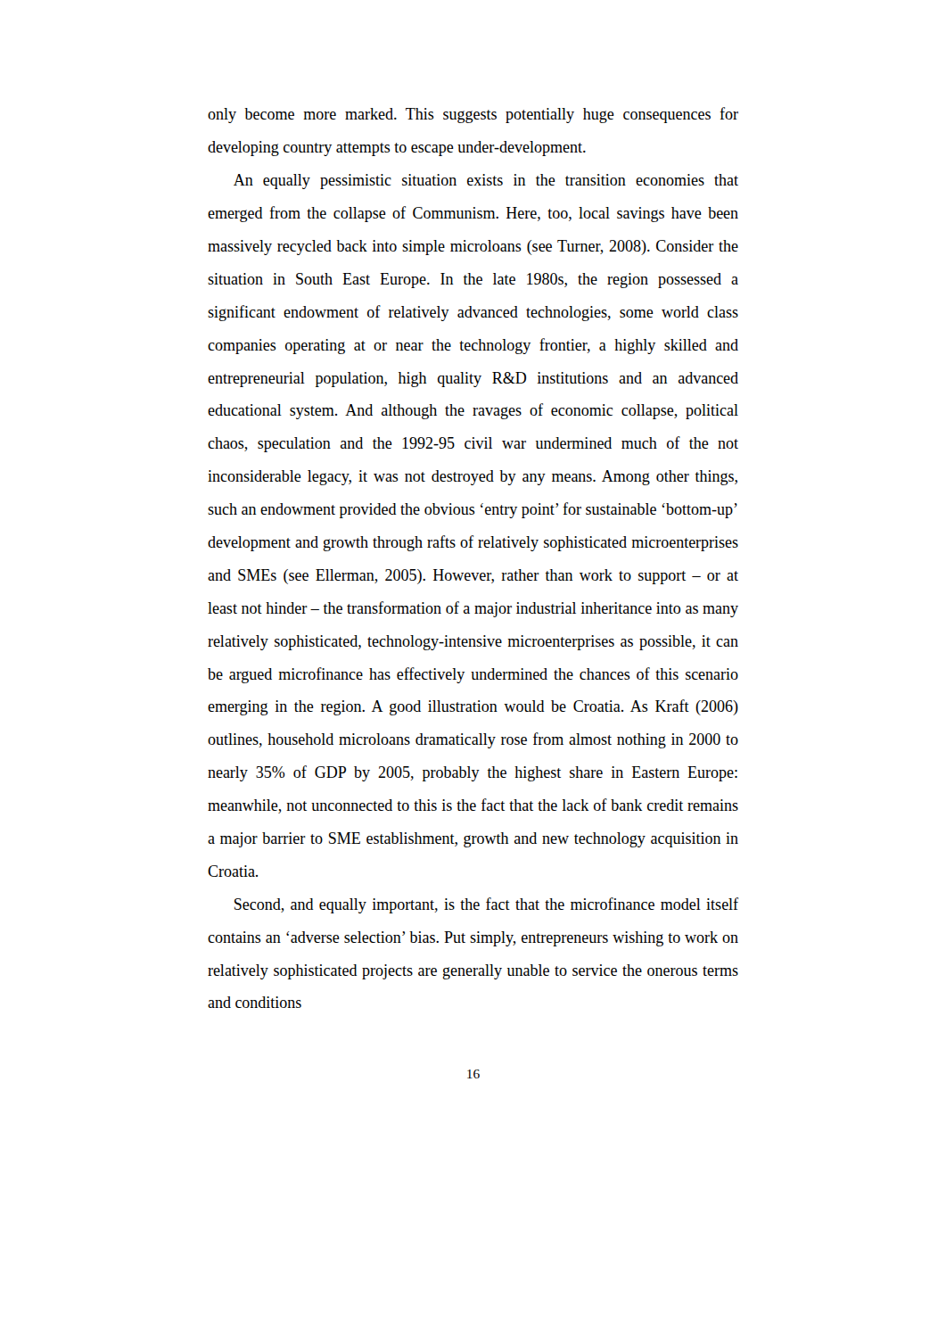only become more marked. This suggests potentially huge consequences for developing country attempts to escape under-development.
An equally pessimistic situation exists in the transition economies that emerged from the collapse of Communism. Here, too, local savings have been massively recycled back into simple microloans (see Turner, 2008). Consider the situation in South East Europe. In the late 1980s, the region possessed a significant endowment of relatively advanced technologies, some world class companies operating at or near the technology frontier, a highly skilled and entrepreneurial population, high quality R&D institutions and an advanced educational system. And although the ravages of economic collapse, political chaos, speculation and the 1992-95 civil war undermined much of the not inconsiderable legacy, it was not destroyed by any means. Among other things, such an endowment provided the obvious ‘entry point’ for sustainable ‘bottom-up’ development and growth through rafts of relatively sophisticated microenterprises and SMEs (see Ellerman, 2005). However, rather than work to support – or at least not hinder – the transformation of a major industrial inheritance into as many relatively sophisticated, technology-intensive microenterprises as possible, it can be argued microfinance has effectively undermined the chances of this scenario emerging in the region. A good illustration would be Croatia. As Kraft (2006) outlines, household microloans dramatically rose from almost nothing in 2000 to nearly 35% of GDP by 2005, probably the highest share in Eastern Europe: meanwhile, not unconnected to this is the fact that the lack of bank credit remains a major barrier to SME establishment, growth and new technology acquisition in Croatia.
Second, and equally important, is the fact that the microfinance model itself contains an ‘adverse selection’ bias. Put simply, entrepreneurs wishing to work on relatively sophisticated projects are generally unable to service the onerous terms and conditions
16